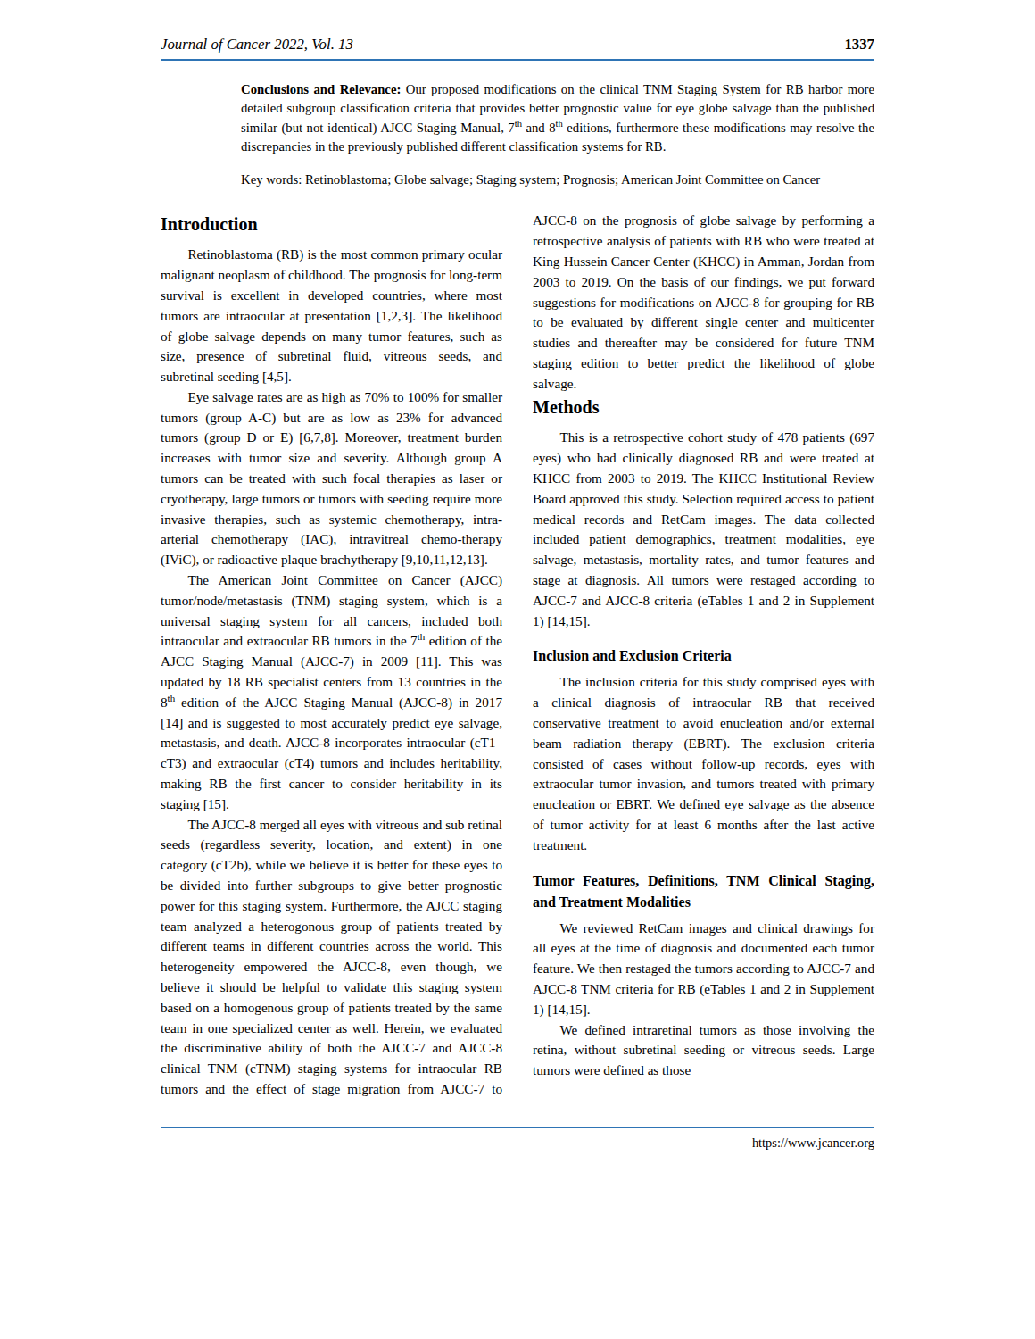Journal of Cancer 2022, Vol. 13 1337
Conclusions and Relevance: Our proposed modifications on the clinical TNM Staging System for RB harbor more detailed subgroup classification criteria that provides better prognostic value for eye globe salvage than the published similar (but not identical) AJCC Staging Manual, 7th and 8th editions, furthermore these modifications may resolve the discrepancies in the previously published different classification systems for RB.
Key words: Retinoblastoma; Globe salvage; Staging system; Prognosis; American Joint Committee on Cancer
Introduction
Retinoblastoma (RB) is the most common primary ocular malignant neoplasm of childhood. The prognosis for long-term survival is excellent in developed countries, where most tumors are intraocular at presentation [1,2,3]. The likelihood of globe salvage depends on many tumor features, such as size, presence of subretinal fluid, vitreous seeds, and subretinal seeding [4,5].
Eye salvage rates are as high as 70% to 100% for smaller tumors (group A-C) but are as low as 23% for advanced tumors (group D or E) [6,7,8]. Moreover, treatment burden increases with tumor size and severity. Although group A tumors can be treated with such focal therapies as laser or cryotherapy, large tumors or tumors with seeding require more invasive therapies, such as systemic chemotherapy, intra-arterial chemotherapy (IAC), intravitreal chemo-therapy (IViC), or radioactive plaque brachytherapy [9,10,11,12,13].
The American Joint Committee on Cancer (AJCC) tumor/node/metastasis (TNM) staging system, which is a universal staging system for all cancers, included both intraocular and extraocular RB tumors in the 7th edition of the AJCC Staging Manual (AJCC-7) in 2009 [11]. This was updated by 18 RB specialist centers from 13 countries in the 8th edition of the AJCC Staging Manual (AJCC-8) in 2017 [14] and is suggested to most accurately predict eye salvage, metastasis, and death. AJCC-8 incorporates intraocular (cT1–cT3) and extraocular (cT4) tumors and includes heritability, making RB the first cancer to consider heritability in its staging [15].
The AJCC-8 merged all eyes with vitreous and sub retinal seeds (regardless severity, location, and extent) in one category (cT2b), while we believe it is better for these eyes to be divided into further subgroups to give better prognostic power for this staging system. Furthermore, the AJCC staging team analyzed a heterogonous group of patients treated by different teams in different countries across the world. This heterogeneity empowered the AJCC-8, even though, we believe it should be helpful to validate this staging system based on a homogenous group of patients treated by the same team in one specialized center as well. Herein, we evaluated the discriminative ability of both the AJCC-7 and AJCC-8 clinical TNM (cTNM) staging systems for intraocular RB tumors and the effect of stage migration from AJCC-7 to AJCC-8 on the prognosis of globe salvage by performing a retrospective analysis of patients with RB who were treated at King Hussein Cancer Center (KHCC) in Amman, Jordan from 2003 to 2019. On the basis of our findings, we put forward suggestions for modifications on AJCC-8 for grouping for RB to be evaluated by different single center and multicenter studies and thereafter may be considered for future TNM staging edition to better predict the likelihood of globe salvage.
Methods
This is a retrospective cohort study of 478 patients (697 eyes) who had clinically diagnosed RB and were treated at KHCC from 2003 to 2019. The KHCC Institutional Review Board approved this study. Selection required access to patient medical records and RetCam images. The data collected included patient demographics, treatment modalities, eye salvage, metastasis, mortality rates, and tumor features and stage at diagnosis. All tumors were restaged according to AJCC-7 and AJCC-8 criteria (eTables 1 and 2 in Supplement 1) [14,15].
Inclusion and Exclusion Criteria
The inclusion criteria for this study comprised eyes with a clinical diagnosis of intraocular RB that received conservative treatment to avoid enucleation and/or external beam radiation therapy (EBRT). The exclusion criteria consisted of cases without follow-up records, eyes with extraocular tumor invasion, and tumors treated with primary enucleation or EBRT. We defined eye salvage as the absence of tumor activity for at least 6 months after the last active treatment.
Tumor Features, Definitions, TNM Clinical Staging, and Treatment Modalities
We reviewed RetCam images and clinical drawings for all eyes at the time of diagnosis and documented each tumor feature. We then restaged the tumors according to AJCC-7 and AJCC-8 TNM criteria for RB (eTables 1 and 2 in Supplement 1) [14,15].
We defined intraretinal tumors as those involving the retina, without subretinal seeding or vitreous seeds. Large tumors were defined as those
https://www.jcancer.org